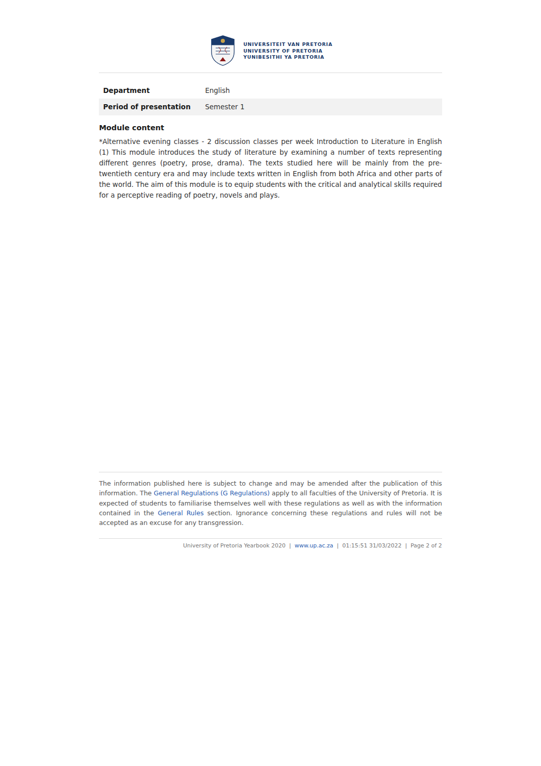UNIVERSITEIT VAN PRETORIA
UNIVERSITY OF PRETORIA
YUNIBESITHI YA PRETORIA
| Department | English |
| Period of presentation | Semester 1 |
Module content
*Alternative evening classes - 2 discussion classes per week Introduction to Literature in English (1) This module introduces the study of literature by examining a number of texts representing different genres (poetry, prose, drama). The texts studied here will be mainly from the pre-twentieth century era and may include texts written in English from both Africa and other parts of the world. The aim of this module is to equip students with the critical and analytical skills required for a perceptive reading of poetry, novels and plays.
The information published here is subject to change and may be amended after the publication of this information. The General Regulations (G Regulations) apply to all faculties of the University of Pretoria. It is expected of students to familiarise themselves well with these regulations as well as with the information contained in the General Rules section. Ignorance concerning these regulations and rules will not be accepted as an excuse for any transgression.
University of Pretoria Yearbook 2020 | www.up.ac.za | 01:15:51 31/03/2022 | Page 2 of 2